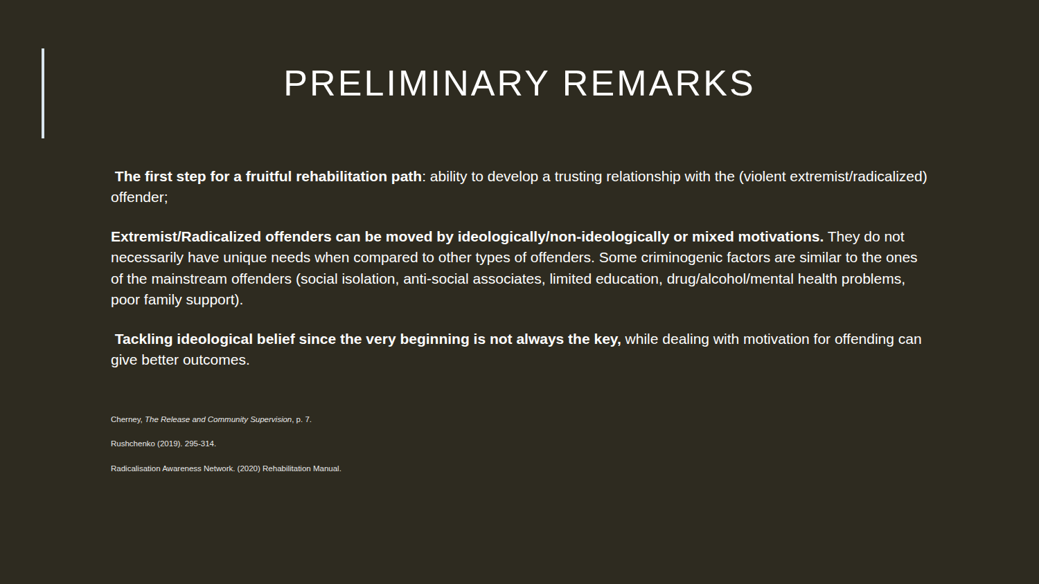PRELIMINARY REMARKS
The first step for a fruitful rehabilitation path: ability to develop a trusting relationship with the (violent extremist/radicalized) offender;
Extremist/Radicalized offenders can be moved by ideologically/non-ideologically or mixed motivations. They do not necessarily have unique needs when compared to other types of offenders. Some criminogenic factors are similar to the ones of the mainstream offenders (social isolation, anti-social associates, limited education, drug/alcohol/mental health problems, poor family support).
Tackling ideological belief since the very beginning is not always the key, while dealing with motivation for offending can give better outcomes.
Cherney, The Release and Community Supervision, p. 7.
Rushchenko (2019). 295-314.
Radicalisation Awareness Network. (2020) Rehabilitation Manual.